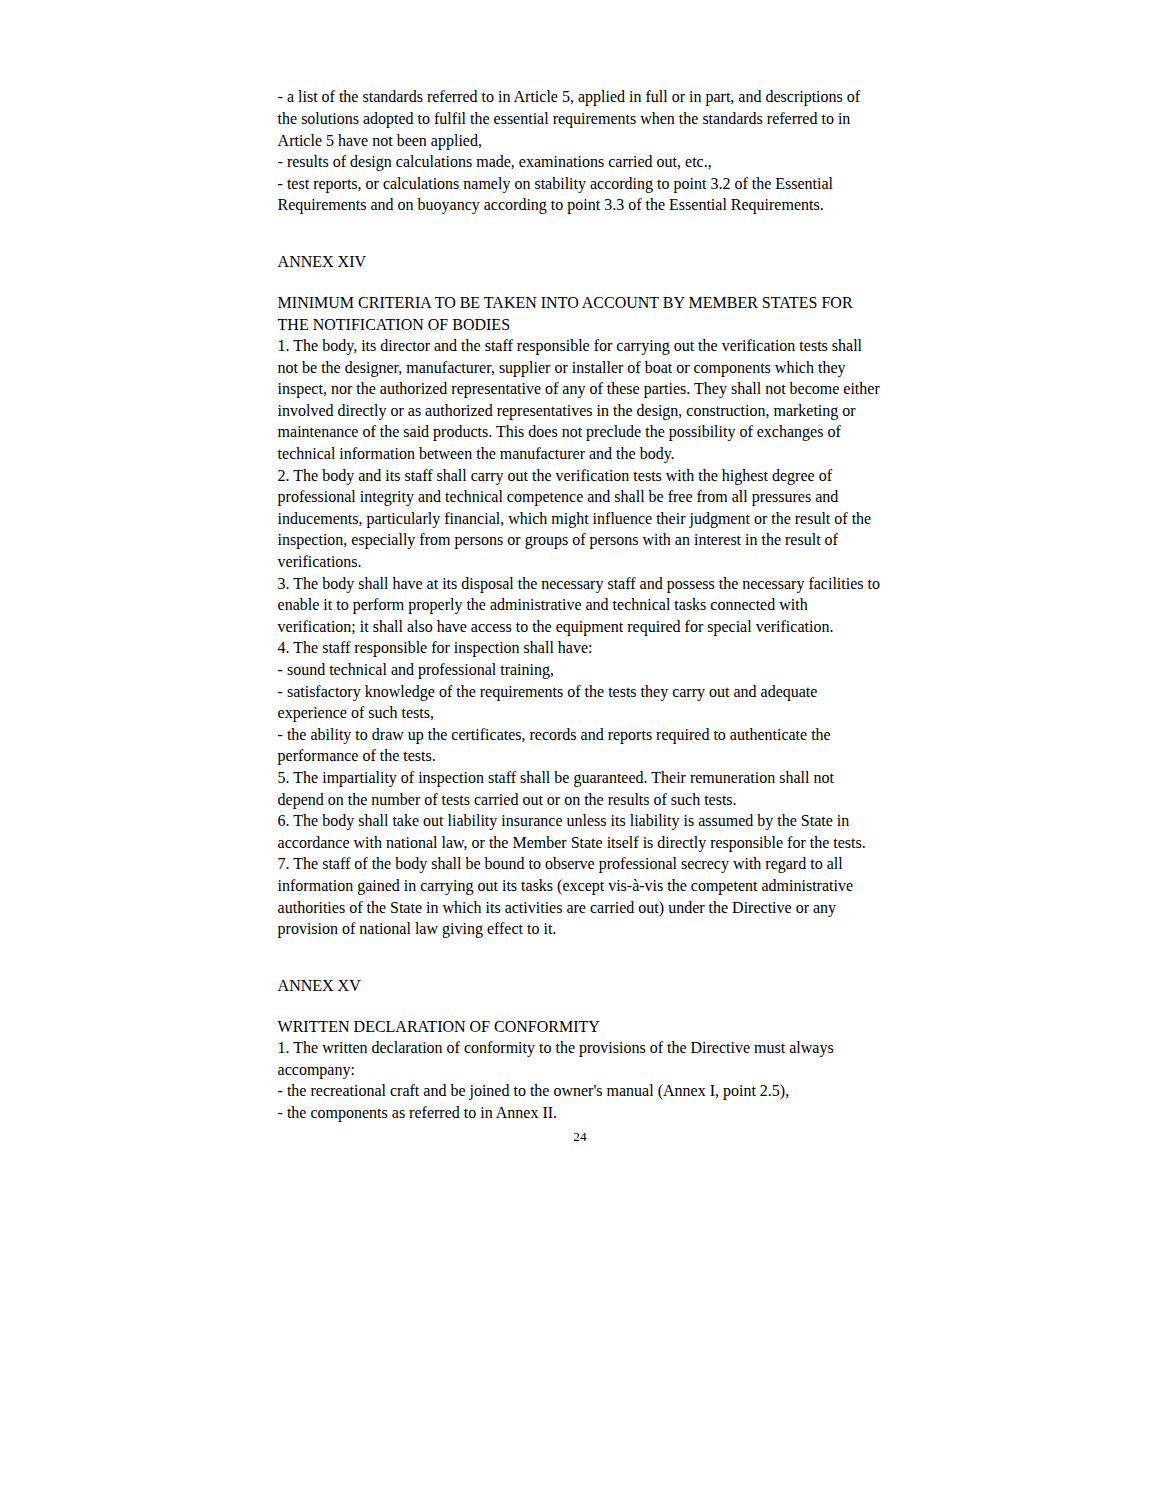- a list of the standards referred to in Article 5, applied in full or in part, and descriptions of the solutions adopted to fulfil the essential requirements when the standards referred to in Article 5 have not been applied,
- results of design calculations made, examinations carried out, etc.,
- test reports, or calculations namely on stability according to point 3.2 of the Essential Requirements and on buoyancy according to point 3.3 of the Essential Requirements.
ANNEX XIV
MINIMUM CRITERIA TO BE TAKEN INTO ACCOUNT BY MEMBER STATES FOR THE NOTIFICATION OF BODIES
1. The body, its director and the staff responsible for carrying out the verification tests shall not be the designer, manufacturer, supplier or installer of boat or components which they inspect, nor the authorized representative of any of these parties. They shall not become either involved directly or as authorized representatives in the design, construction, marketing or maintenance of the said products. This does not preclude the possibility of exchanges of technical information between the manufacturer and the body.
2. The body and its staff shall carry out the verification tests with the highest degree of professional integrity and technical competence and shall be free from all pressures and inducements, particularly financial, which might influence their judgment or the result of the inspection, especially from persons or groups of persons with an interest in the result of verifications.
3. The body shall have at its disposal the necessary staff and possess the necessary facilities to enable it to perform properly the administrative and technical tasks connected with verification; it shall also have access to the equipment required for special verification.
4. The staff responsible for inspection shall have:
- sound technical and professional training,
- satisfactory knowledge of the requirements of the tests they carry out and adequate experience of such tests,
- the ability to draw up the certificates, records and reports required to authenticate the performance of the tests.
5. The impartiality of inspection staff shall be guaranteed. Their remuneration shall not depend on the number of tests carried out or on the results of such tests.
6. The body shall take out liability insurance unless its liability is assumed by the State in accordance with national law, or the Member State itself is directly responsible for the tests.
7. The staff of the body shall be bound to observe professional secrecy with regard to all information gained in carrying out its tasks (except vis-à-vis the competent administrative authorities of the State in which its activities are carried out) under the Directive or any provision of national law giving effect to it.
ANNEX XV
WRITTEN DECLARATION OF CONFORMITY
1. The written declaration of conformity to the provisions of the Directive must always accompany:
- the recreational craft and be joined to the owner's manual (Annex I, point 2.5),
- the components as referred to in Annex II.
24